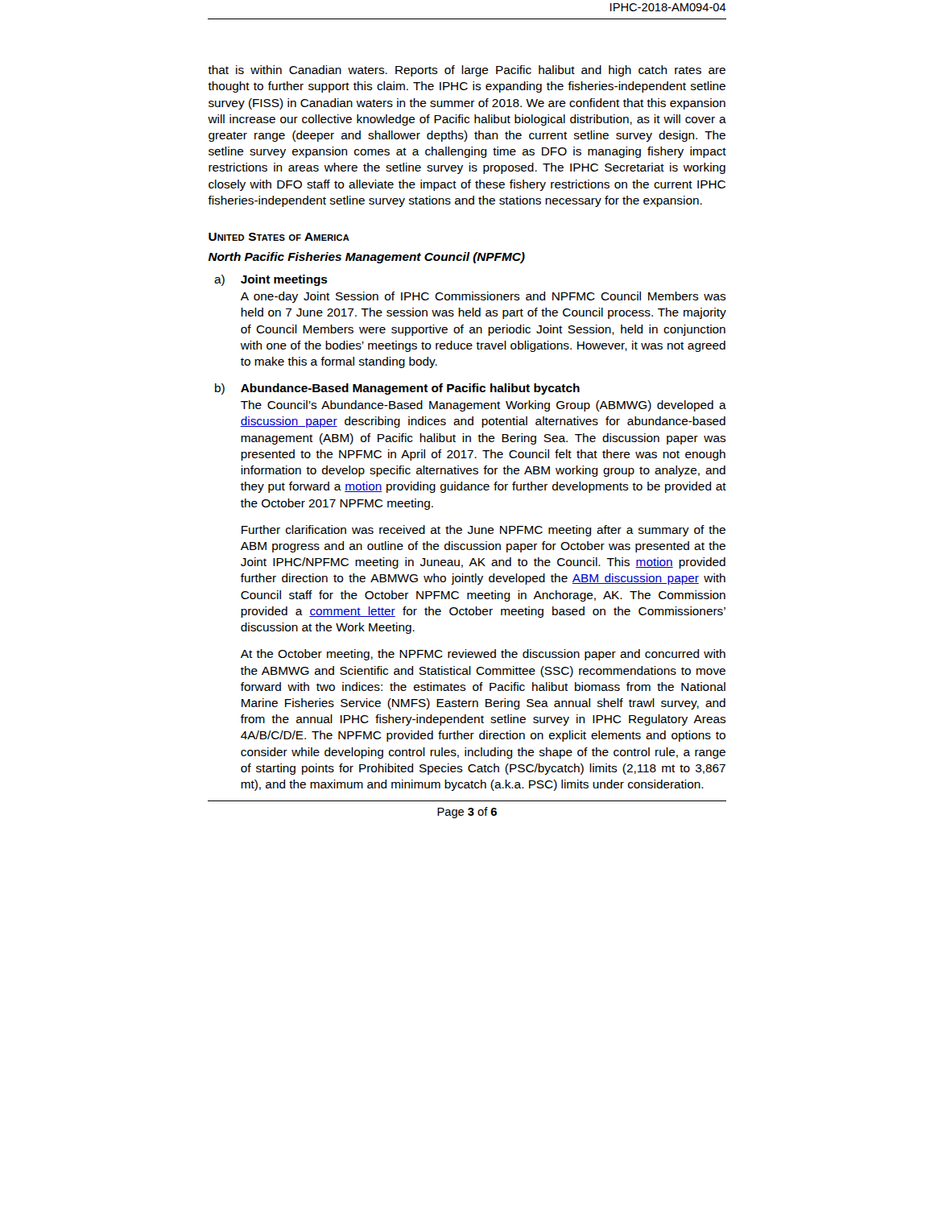IPHC-2018-AM094-04
that is within Canadian waters. Reports of large Pacific halibut and high catch rates are thought to further support this claim. The IPHC is expanding the fisheries-independent setline survey (FISS) in Canadian waters in the summer of 2018. We are confident that this expansion will increase our collective knowledge of Pacific halibut biological distribution, as it will cover a greater range (deeper and shallower depths) than the current setline survey design. The setline survey expansion comes at a challenging time as DFO is managing fishery impact restrictions in areas where the setline survey is proposed. The IPHC Secretariat is working closely with DFO staff to alleviate the impact of these fishery restrictions on the current IPHC fisheries-independent setline survey stations and the stations necessary for the expansion.
United States of America
North Pacific Fisheries Management Council (NPFMC)
Joint meetings
A one-day Joint Session of IPHC Commissioners and NPFMC Council Members was held on 7 June 2017. The session was held as part of the Council process. The majority of Council Members were supportive of an periodic Joint Session, held in conjunction with one of the bodies’ meetings to reduce travel obligations. However, it was not agreed to make this a formal standing body.
Abundance-Based Management of Pacific halibut bycatch
The Council’s Abundance-Based Management Working Group (ABMWG) developed a discussion paper describing indices and potential alternatives for abundance-based management (ABM) of Pacific halibut in the Bering Sea. The discussion paper was presented to the NPFMC in April of 2017. The Council felt that there was not enough information to develop specific alternatives for the ABM working group to analyze, and they put forward a motion providing guidance for further developments to be provided at the October 2017 NPFMC meeting.
Further clarification was received at the June NPFMC meeting after a summary of the ABM progress and an outline of the discussion paper for October was presented at the Joint IPHC/NPFMC meeting in Juneau, AK and to the Council. This motion provided further direction to the ABMWG who jointly developed the ABM discussion paper with Council staff for the October NPFMC meeting in Anchorage, AK. The Commission provided a comment letter for the October meeting based on the Commissioners’ discussion at the Work Meeting.
At the October meeting, the NPFMC reviewed the discussion paper and concurred with the ABMWG and Scientific and Statistical Committee (SSC) recommendations to move forward with two indices: the estimates of Pacific halibut biomass from the National Marine Fisheries Service (NMFS) Eastern Bering Sea annual shelf trawl survey, and from the annual IPHC fishery-independent setline survey in IPHC Regulatory Areas 4A/B/C/D/E. The NPFMC provided further direction on explicit elements and options to consider while developing control rules, including the shape of the control rule, a range of starting points for Prohibited Species Catch (PSC/bycatch) limits (2,118 mt to 3,867 mt), and the maximum and minimum bycatch (a.k.a. PSC) limits under consideration.
Page 3 of 6